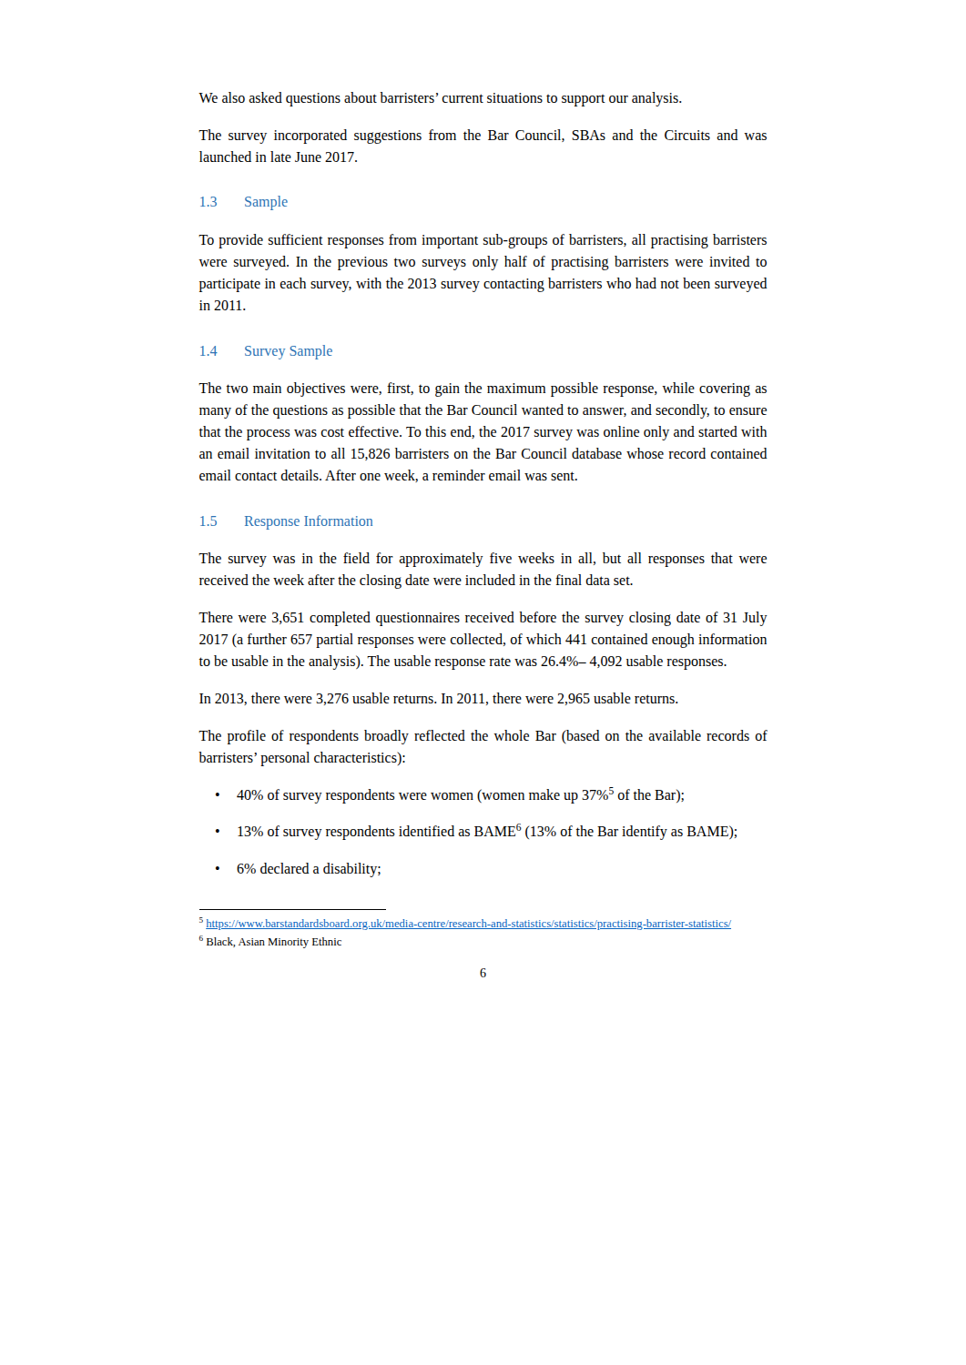We also asked questions about barristers’ current situations to support our analysis.
The survey incorporated suggestions from the Bar Council, SBAs and the Circuits and was launched in late June 2017.
1.3 Sample
To provide sufficient responses from important sub-groups of barristers, all practising barristers were surveyed. In the previous two surveys only half of practising barristers were invited to participate in each survey, with the 2013 survey contacting barristers who had not been surveyed in 2011.
1.4 Survey Sample
The two main objectives were, first, to gain the maximum possible response, while covering as many of the questions as possible that the Bar Council wanted to answer, and secondly, to ensure that the process was cost effective. To this end, the 2017 survey was online only and started with an email invitation to all 15,826 barristers on the Bar Council database whose record contained email contact details. After one week, a reminder email was sent.
1.5 Response Information
The survey was in the field for approximately five weeks in all, but all responses that were received the week after the closing date were included in the final data set.
There were 3,651 completed questionnaires received before the survey closing date of 31 July 2017 (a further 657 partial responses were collected, of which 441 contained enough information to be usable in the analysis). The usable response rate was 26.4%– 4,092 usable responses.
In 2013, there were 3,276 usable returns. In 2011, there were 2,965 usable returns.
The profile of respondents broadly reflected the whole Bar (based on the available records of barristers’ personal characteristics):
40% of survey respondents were women (women make up 37%5 of the Bar);
13% of survey respondents identified as BAME6 (13% of the Bar identify as BAME);
6% declared a disability;
5 https://www.barstandardsboard.org.uk/media-centre/research-and-statistics/statistics/practising-barrister-statistics/
6 Black, Asian Minority Ethnic
6